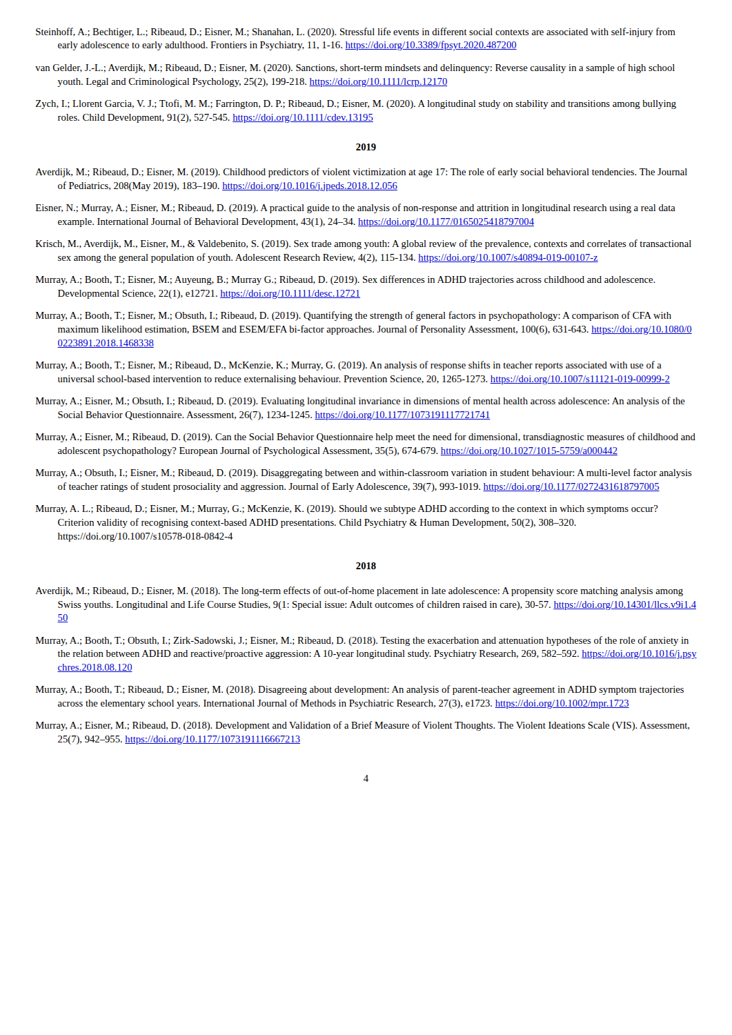Steinhoff, A.; Bechtiger, L.; Ribeaud, D.; Eisner, M.; Shanahan, L. (2020). Stressful life events in different social contexts are associated with self-injury from early adolescence to early adulthood. Frontiers in Psychiatry, 11, 1-16. https://doi.org/10.3389/fpsyt.2020.487200
van Gelder, J.-L.; Averdijk, M.; Ribeaud, D.; Eisner, M. (2020). Sanctions, short-term mindsets and delinquency: Reverse causality in a sample of high school youth. Legal and Criminological Psychology, 25(2), 199-218. https://doi.org/10.1111/lcrp.12170
Zych, I.; Llorent Garcia, V. J.; Ttofi, M. M.; Farrington, D. P.; Ribeaud, D.; Eisner, M. (2020). A longitudinal study on stability and transitions among bullying roles. Child Development, 91(2), 527-545. https://doi.org/10.1111/cdev.13195
2019
Averdijk, M.; Ribeaud, D.; Eisner, M. (2019). Childhood predictors of violent victimization at age 17: The role of early social behavioral tendencies. The Journal of Pediatrics, 208(May 2019), 183–190. https://doi.org/10.1016/j.jpeds.2018.12.056
Eisner, N.; Murray, A.; Eisner, M.; Ribeaud, D. (2019). A practical guide to the analysis of non-response and attrition in longitudinal research using a real data example. International Journal of Behavioral Development, 43(1), 24–34. https://doi.org/10.1177/0165025418797004
Krisch, M., Averdijk, M., Eisner, M., & Valdebenito, S. (2019). Sex trade among youth: A global review of the prevalence, contexts and correlates of transactional sex among the general population of youth. Adolescent Research Review, 4(2), 115-134. https://doi.org/10.1007/s40894-019-00107-z
Murray, A.; Booth, T.; Eisner, M.; Auyeung, B.; Murray G.; Ribeaud, D. (2019). Sex differences in ADHD trajectories across childhood and adolescence. Developmental Science, 22(1), e12721. https://doi.org/10.1111/desc.12721
Murray, A.; Booth, T.; Eisner, M.; Obsuth, I.; Ribeaud, D. (2019). Quantifying the strength of general factors in psychopathology: A comparison of CFA with maximum likelihood estimation, BSEM and ESEM/EFA bi-factor approaches. Journal of Personality Assessment, 100(6), 631-643. https://doi.org/10.1080/00223891.2018.1468338
Murray, A.; Booth, T.; Eisner, M.; Ribeaud, D., McKenzie, K.; Murray, G. (2019). An analysis of response shifts in teacher reports associated with use of a universal school-based intervention to reduce externalising behaviour. Prevention Science, 20, 1265-1273. https://doi.org/10.1007/s11121-019-00999-2
Murray, A.; Eisner, M.; Obsuth, I.; Ribeaud, D. (2019). Evaluating longitudinal invariance in dimensions of mental health across adolescence: An analysis of the Social Behavior Questionnaire. Assessment, 26(7), 1234-1245. https://doi.org/10.1177/1073191117721741
Murray, A.; Eisner, M.; Ribeaud, D. (2019). Can the Social Behavior Questionnaire help meet the need for dimensional, transdiagnostic measures of childhood and adolescent psychopathology? European Journal of Psychological Assessment, 35(5), 674-679. https://doi.org/10.1027/1015-5759/a000442
Murray, A.; Obsuth, I.; Eisner, M.; Ribeaud, D. (2019). Disaggregating between and within-classroom variation in student behaviour: A multi-level factor analysis of teacher ratings of student prosociality and aggression. Journal of Early Adolescence, 39(7), 993-1019. https://doi.org/10.1177/0272431618797005
Murray, A. L.; Ribeaud, D.; Eisner, M.; Murray, G.; McKenzie, K. (2019). Should we subtype ADHD according to the context in which symptoms occur? Criterion validity of recognising context-based ADHD presentations. Child Psychiatry & Human Development, 50(2), 308–320. https://doi.org/10.1007/s10578-018-0842-4
2018
Averdijk, M.; Ribeaud, D.; Eisner, M. (2018). The long-term effects of out-of-home placement in late adolescence: A propensity score matching analysis among Swiss youths. Longitudinal and Life Course Studies, 9(1: Special issue: Adult outcomes of children raised in care), 30-57. https://doi.org/10.14301/llcs.v9i1.450
Murray, A.; Booth, T.; Obsuth, I.; Zirk-Sadowski, J.; Eisner, M.; Ribeaud, D. (2018). Testing the exacerbation and attenuation hypotheses of the role of anxiety in the relation between ADHD and reactive/proactive aggression: A 10-year longitudinal study. Psychiatry Research, 269, 582–592. https://doi.org/10.1016/j.psychres.2018.08.120
Murray, A.; Booth, T.; Ribeaud, D.; Eisner, M. (2018). Disagreeing about development: An analysis of parent-teacher agreement in ADHD symptom trajectories across the elementary school years. International Journal of Methods in Psychiatric Research, 27(3), e1723. https://doi.org/10.1002/mpr.1723
Murray, A.; Eisner, M.; Ribeaud, D. (2018). Development and Validation of a Brief Measure of Violent Thoughts. The Violent Ideations Scale (VIS). Assessment, 25(7), 942–955. https://doi.org/10.1177/1073191116667213
4